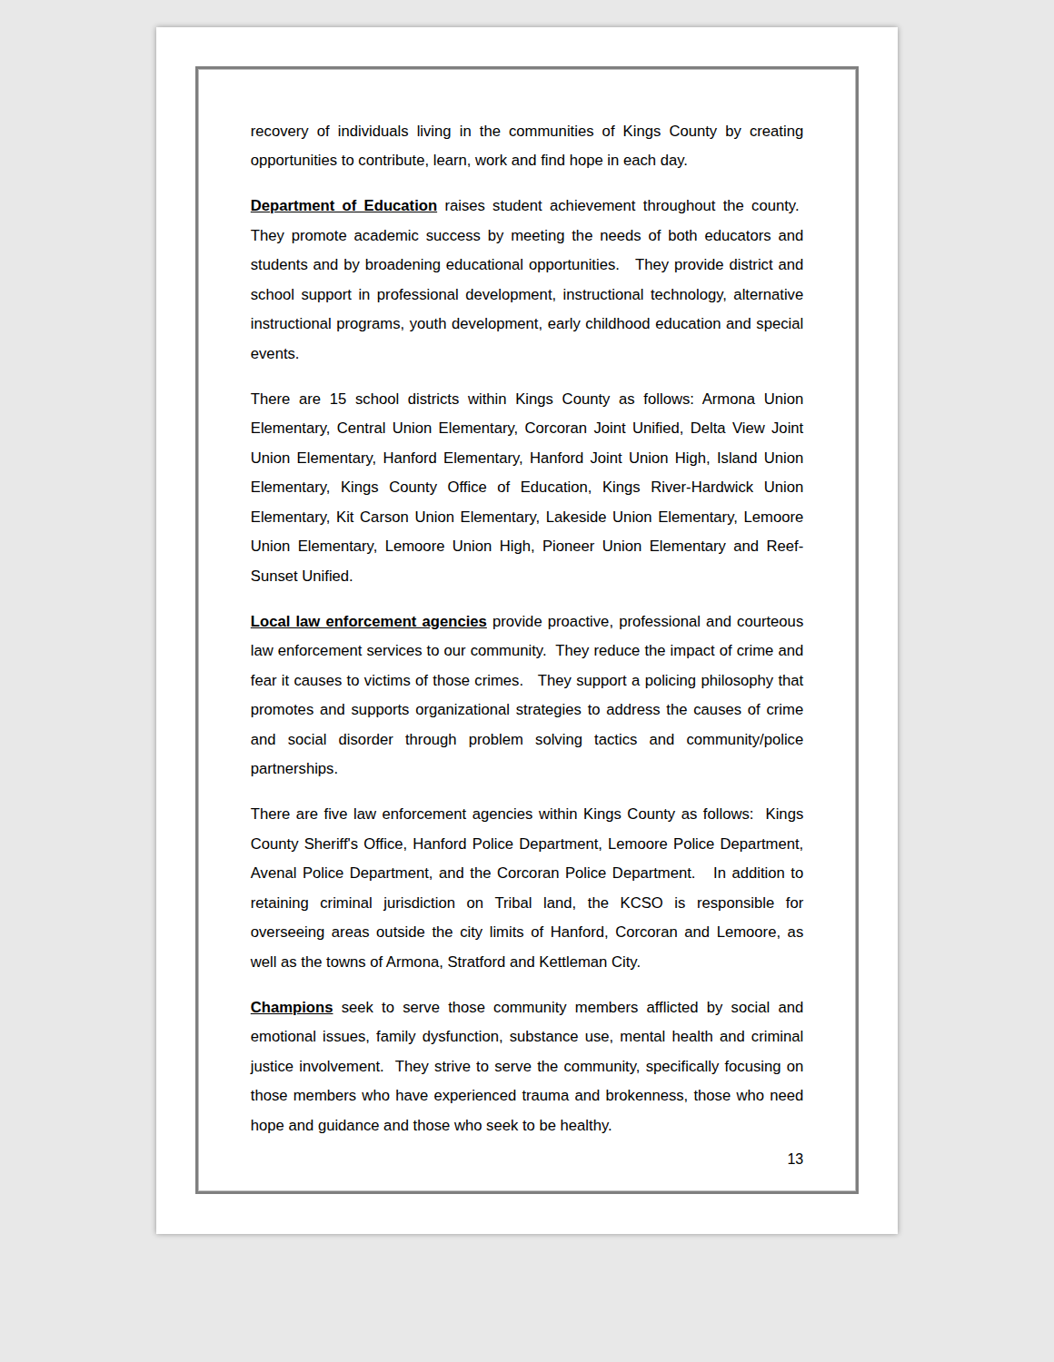recovery of individuals living in the communities of Kings County by creating opportunities to contribute, learn, work and find hope in each day.
Department of Education raises student achievement throughout the county. They promote academic success by meeting the needs of both educators and students and by broadening educational opportunities. They provide district and school support in professional development, instructional technology, alternative instructional programs, youth development, early childhood education and special events.
There are 15 school districts within Kings County as follows: Armona Union Elementary, Central Union Elementary, Corcoran Joint Unified, Delta View Joint Union Elementary, Hanford Elementary, Hanford Joint Union High, Island Union Elementary, Kings County Office of Education, Kings River-Hardwick Union Elementary, Kit Carson Union Elementary, Lakeside Union Elementary, Lemoore Union Elementary, Lemoore Union High, Pioneer Union Elementary and Reef-Sunset Unified.
Local law enforcement agencies provide proactive, professional and courteous law enforcement services to our community. They reduce the impact of crime and fear it causes to victims of those crimes. They support a policing philosophy that promotes and supports organizational strategies to address the causes of crime and social disorder through problem solving tactics and community/police partnerships.
There are five law enforcement agencies within Kings County as follows: Kings County Sheriff's Office, Hanford Police Department, Lemoore Police Department, Avenal Police Department, and the Corcoran Police Department. In addition to retaining criminal jurisdiction on Tribal land, the KCSO is responsible for overseeing areas outside the city limits of Hanford, Corcoran and Lemoore, as well as the towns of Armona, Stratford and Kettleman City.
Champions seek to serve those community members afflicted by social and emotional issues, family dysfunction, substance use, mental health and criminal justice involvement. They strive to serve the community, specifically focusing on those members who have experienced trauma and brokenness, those who need hope and guidance and those who seek to be healthy.
13